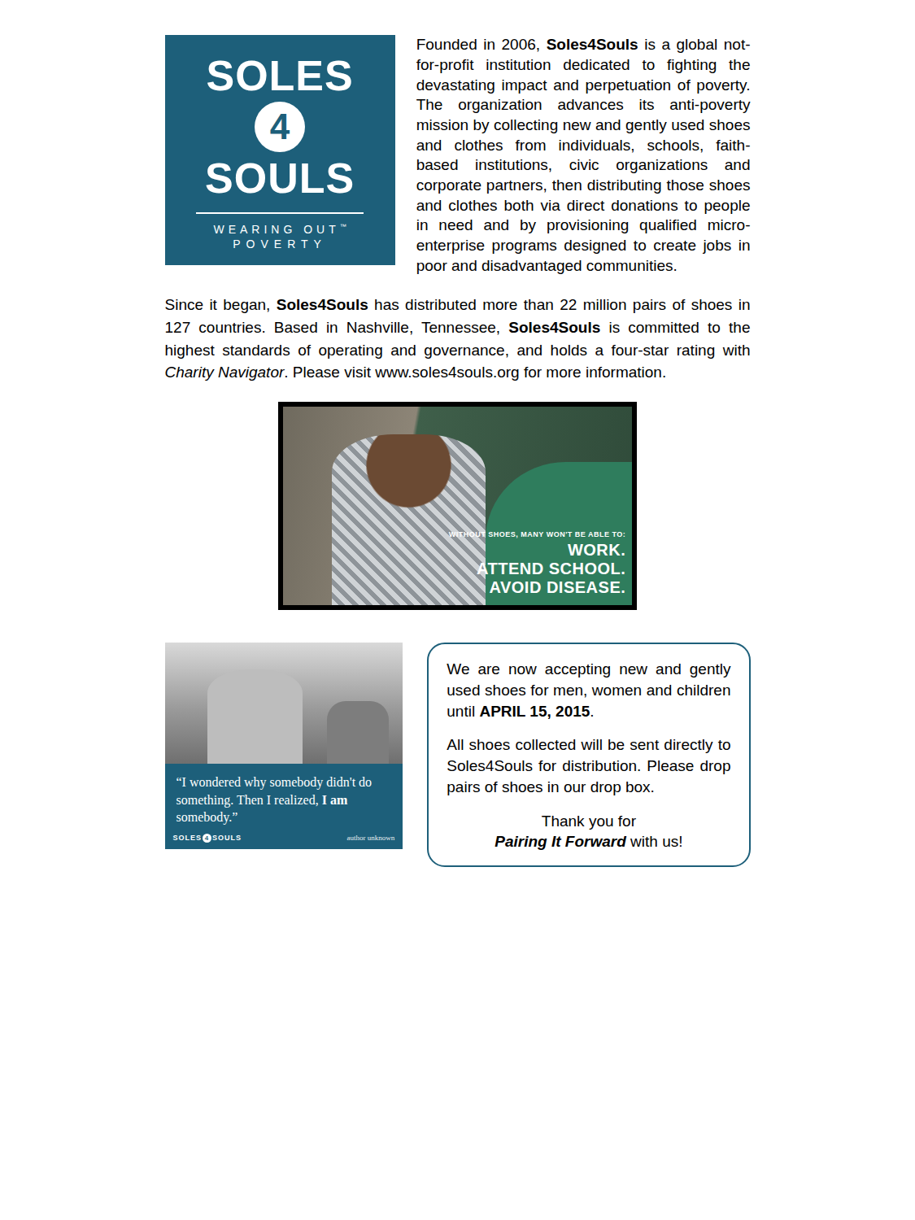SOLES 4 SOULS WEARING OUT™ POVERTY
Founded in 2006, Soles4Souls is a global not-for-profit institution dedicated to fighting the devastating impact and perpetuation of poverty. The organization advances its anti-poverty mission by collecting new and gently used shoes and clothes from individuals, schools, faith-based institutions, civic organizations and corporate partners, then distributing those shoes and clothes both via direct donations to people in need and by provisioning qualified micro-enterprise programs designed to create jobs in poor and disadvantaged communities.
Since it began, Soles4Souls has distributed more than 22 million pairs of shoes in 127 countries. Based in Nashville, Tennessee, Soles4Souls is committed to the highest standards of operating and governance, and holds a four-star rating with Charity Navigator. Please visit www.soles4souls.org for more information.
WITHOUT SHOES, MANY WON'T BE ABLE TO:
WORK.
ATTEND SCHOOL.
AVOID DISEASE.
“I wondered why somebody didn't do something. Then I realized, I am somebody.”
SOLES4 SOULS author unknown
We are now accepting new and gently used shoes for men, women and children until APRIL 15, 2015.
All shoes collected will be sent directly to Soles4Souls for distribution. Please drop pairs of shoes in our drop box.
Thank you for
Pairing It Forward with us!